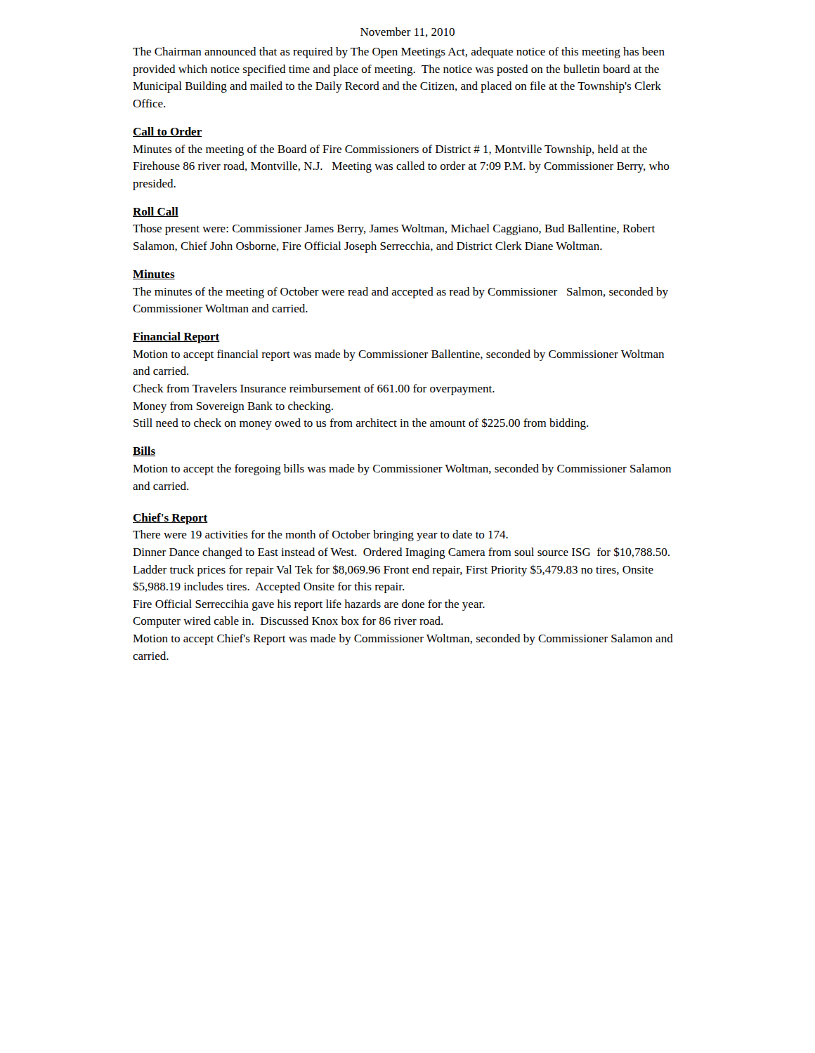November 11, 2010
The Chairman announced that as required by The Open Meetings Act, adequate notice of this meeting has been provided which notice specified time and place of meeting. The notice was posted on the bulletin board at the Municipal Building and mailed to the Daily Record and the Citizen, and placed on file at the Township's Clerk Office.
Call to Order
Minutes of the meeting of the Board of Fire Commissioners of District # 1, Montville Township, held at the Firehouse 86 river road, Montville, N.J. Meeting was called to order at 7:09 P.M. by Commissioner Berry, who presided.
Roll Call
Those present were: Commissioner James Berry, James Woltman, Michael Caggiano, Bud Ballentine, Robert Salamon, Chief John Osborne, Fire Official Joseph Serrecchia, and District Clerk Diane Woltman.
Minutes
The minutes of the meeting of October were read and accepted as read by Commissioner Salmon, seconded by Commissioner Woltman and carried.
Financial Report
Motion to accept financial report was made by Commissioner Ballentine, seconded by Commissioner Woltman and carried.
Check from Travelers Insurance reimbursement of 661.00 for overpayment.
Money from Sovereign Bank to checking.
Still need to check on money owed to us from architect in the amount of $225.00 from bidding.
Bills
Motion to accept the foregoing bills was made by Commissioner Woltman, seconded by Commissioner Salamon and carried.
Chief's Report
There were 19 activities for the month of October bringing year to date to 174.
Dinner Dance changed to East instead of West. Ordered Imaging Camera from soul source ISG for $10,788.50. Ladder truck prices for repair Val Tek for $8,069.96 Front end repair, First Priority $5,479.83 no tires, Onsite $5,988.19 includes tires. Accepted Onsite for this repair.
Fire Official Serreccihia gave his report life hazards are done for the year.
Computer wired cable in. Discussed Knox box for 86 river road.
Motion to accept Chief's Report was made by Commissioner Woltman, seconded by Commissioner Salamon and carried.